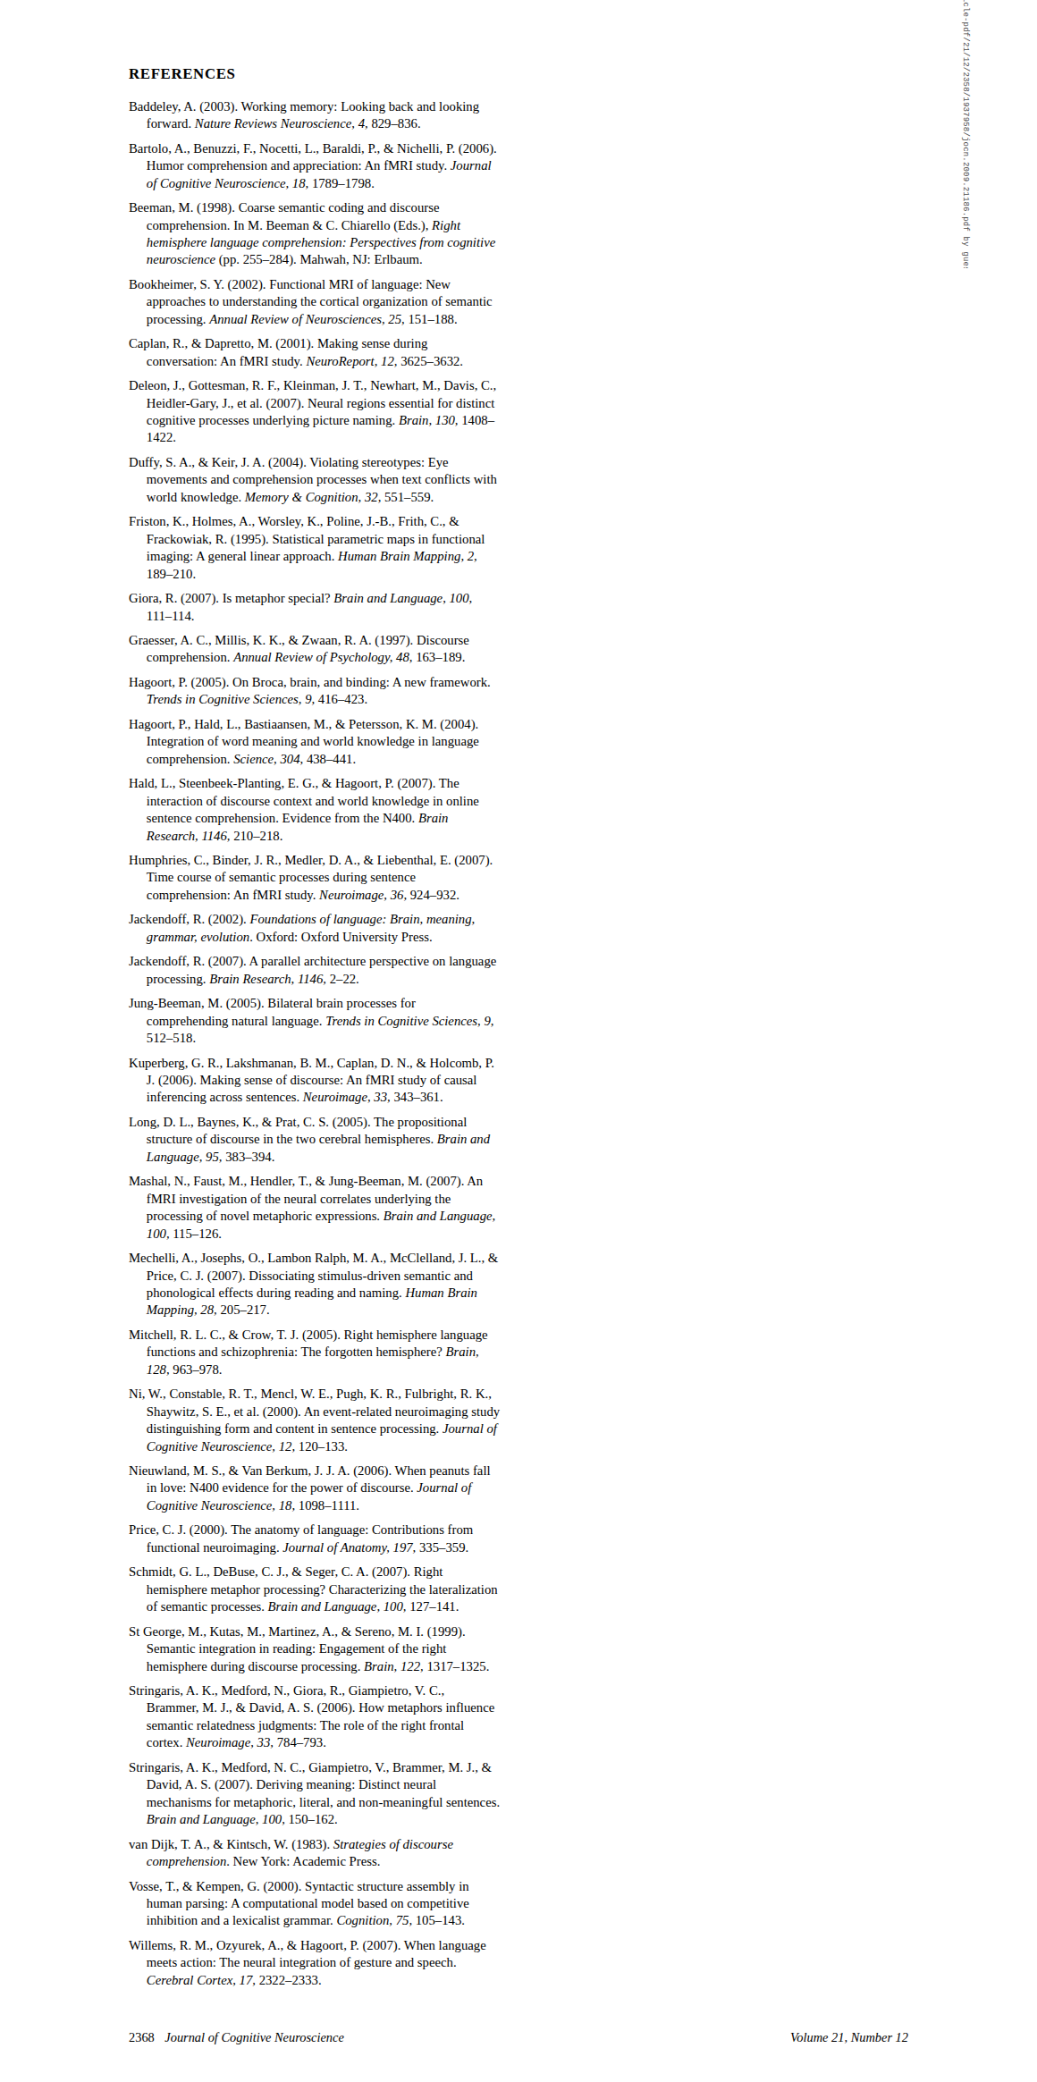Downloaded from http://direct.mit.edu/jocn/article-pdf/21/12/2358/1937958/jocn.2009.21186.pdf by guest on 18 May 2021
References
Baddeley, A. (2003). Working memory: Looking back and looking forward. Nature Reviews Neuroscience, 4, 829–836.
Bartolo, A., Benuzzi, F., Nocetti, L., Baraldi, P., & Nichelli, P. (2006). Humor comprehension and appreciation: An fMRI study. Journal of Cognitive Neuroscience, 18, 1789–1798.
Beeman, M. (1998). Coarse semantic coding and discourse comprehension. In M. Beeman & C. Chiarello (Eds.), Right hemisphere language comprehension: Perspectives from cognitive neuroscience (pp. 255–284). Mahwah, NJ: Erlbaum.
Bookheimer, S. Y. (2002). Functional MRI of language: New approaches to understanding the cortical organization of semantic processing. Annual Review of Neurosciences, 25, 151–188.
Caplan, R., & Dapretto, M. (2001). Making sense during conversation: An fMRI study. NeuroReport, 12, 3625–3632.
Deleon, J., Gottesman, R. F., Kleinman, J. T., Newhart, M., Davis, C., Heidler-Gary, J., et al. (2007). Neural regions essential for distinct cognitive processes underlying picture naming. Brain, 130, 1408–1422.
Duffy, S. A., & Keir, J. A. (2004). Violating stereotypes: Eye movements and comprehension processes when text conflicts with world knowledge. Memory & Cognition, 32, 551–559.
Friston, K., Holmes, A., Worsley, K., Poline, J.-B., Frith, C., & Frackowiak, R. (1995). Statistical parametric maps in functional imaging: A general linear approach. Human Brain Mapping, 2, 189–210.
Giora, R. (2007). Is metaphor special? Brain and Language, 100, 111–114.
Graesser, A. C., Millis, K. K., & Zwaan, R. A. (1997). Discourse comprehension. Annual Review of Psychology, 48, 163–189.
Hagoort, P. (2005). On Broca, brain, and binding: A new framework. Trends in Cognitive Sciences, 9, 416–423.
Hagoort, P., Hald, L., Bastiaansen, M., & Petersson, K. M. (2004). Integration of word meaning and world knowledge in language comprehension. Science, 304, 438–441.
Hald, L., Steenbeek-Planting, E. G., & Hagoort, P. (2007). The interaction of discourse context and world knowledge in online sentence comprehension. Evidence from the N400. Brain Research, 1146, 210–218.
Humphries, C., Binder, J. R., Medler, D. A., & Liebenthal, E. (2007). Time course of semantic processes during sentence comprehension: An fMRI study. Neuroimage, 36, 924–932.
Jackendoff, R. (2002). Foundations of language: Brain, meaning, grammar, evolution. Oxford: Oxford University Press.
Jackendoff, R. (2007). A parallel architecture perspective on language processing. Brain Research, 1146, 2–22.
Jung-Beeman, M. (2005). Bilateral brain processes for comprehending natural language. Trends in Cognitive Sciences, 9, 512–518.
Kuperberg, G. R., Lakshmanan, B. M., Caplan, D. N., & Holcomb, P. J. (2006). Making sense of discourse: An fMRI study of causal inferencing across sentences. Neuroimage, 33, 343–361.
Long, D. L., Baynes, K., & Prat, C. S. (2005). The propositional structure of discourse in the two cerebral hemispheres. Brain and Language, 95, 383–394.
Mashal, N., Faust, M., Hendler, T., & Jung-Beeman, M. (2007). An fMRI investigation of the neural correlates underlying the processing of novel metaphoric expressions. Brain and Language, 100, 115–126.
Mechelli, A., Josephs, O., Lambon Ralph, M. A., McClelland, J. L., & Price, C. J. (2007). Dissociating stimulus-driven semantic and phonological effects during reading and naming. Human Brain Mapping, 28, 205–217.
Mitchell, R. L. C., & Crow, T. J. (2005). Right hemisphere language functions and schizophrenia: The forgotten hemisphere? Brain, 128, 963–978.
Ni, W., Constable, R. T., Mencl, W. E., Pugh, K. R., Fulbright, R. K., Shaywitz, S. E., et al. (2000). An event-related neuroimaging study distinguishing form and content in sentence processing. Journal of Cognitive Neuroscience, 12, 120–133.
Nieuwland, M. S., & Van Berkum, J. J. A. (2006). When peanuts fall in love: N400 evidence for the power of discourse. Journal of Cognitive Neuroscience, 18, 1098–1111.
Price, C. J. (2000). The anatomy of language: Contributions from functional neuroimaging. Journal of Anatomy, 197, 335–359.
Schmidt, G. L., DeBuse, C. J., & Seger, C. A. (2007). Right hemisphere metaphor processing? Characterizing the lateralization of semantic processes. Brain and Language, 100, 127–141.
St George, M., Kutas, M., Martinez, A., & Sereno, M. I. (1999). Semantic integration in reading: Engagement of the right hemisphere during discourse processing. Brain, 122, 1317–1325.
Stringaris, A. K., Medford, N., Giora, R., Giampietro, V. C., Brammer, M. J., & David, A. S. (2006). How metaphors influence semantic relatedness judgments: The role of the right frontal cortex. Neuroimage, 33, 784–793.
Stringaris, A. K., Medford, N. C., Giampietro, V., Brammer, M. J., & David, A. S. (2007). Deriving meaning: Distinct neural mechanisms for metaphoric, literal, and non-meaningful sentences. Brain and Language, 100, 150–162.
van Dijk, T. A., & Kintsch, W. (1983). Strategies of discourse comprehension. New York: Academic Press.
Vosse, T., & Kempen, G. (2000). Syntactic structure assembly in human parsing: A computational model based on competitive inhibition and a lexicalist grammar. Cognition, 75, 105–143.
Willems, R. M., Ozyurek, A., & Hagoort, P. (2007). When language meets action: The neural integration of gesture and speech. Cerebral Cortex, 17, 2322–2333.
2368 Journal of Cognitive Neuroscience
Volume 21, Number 12